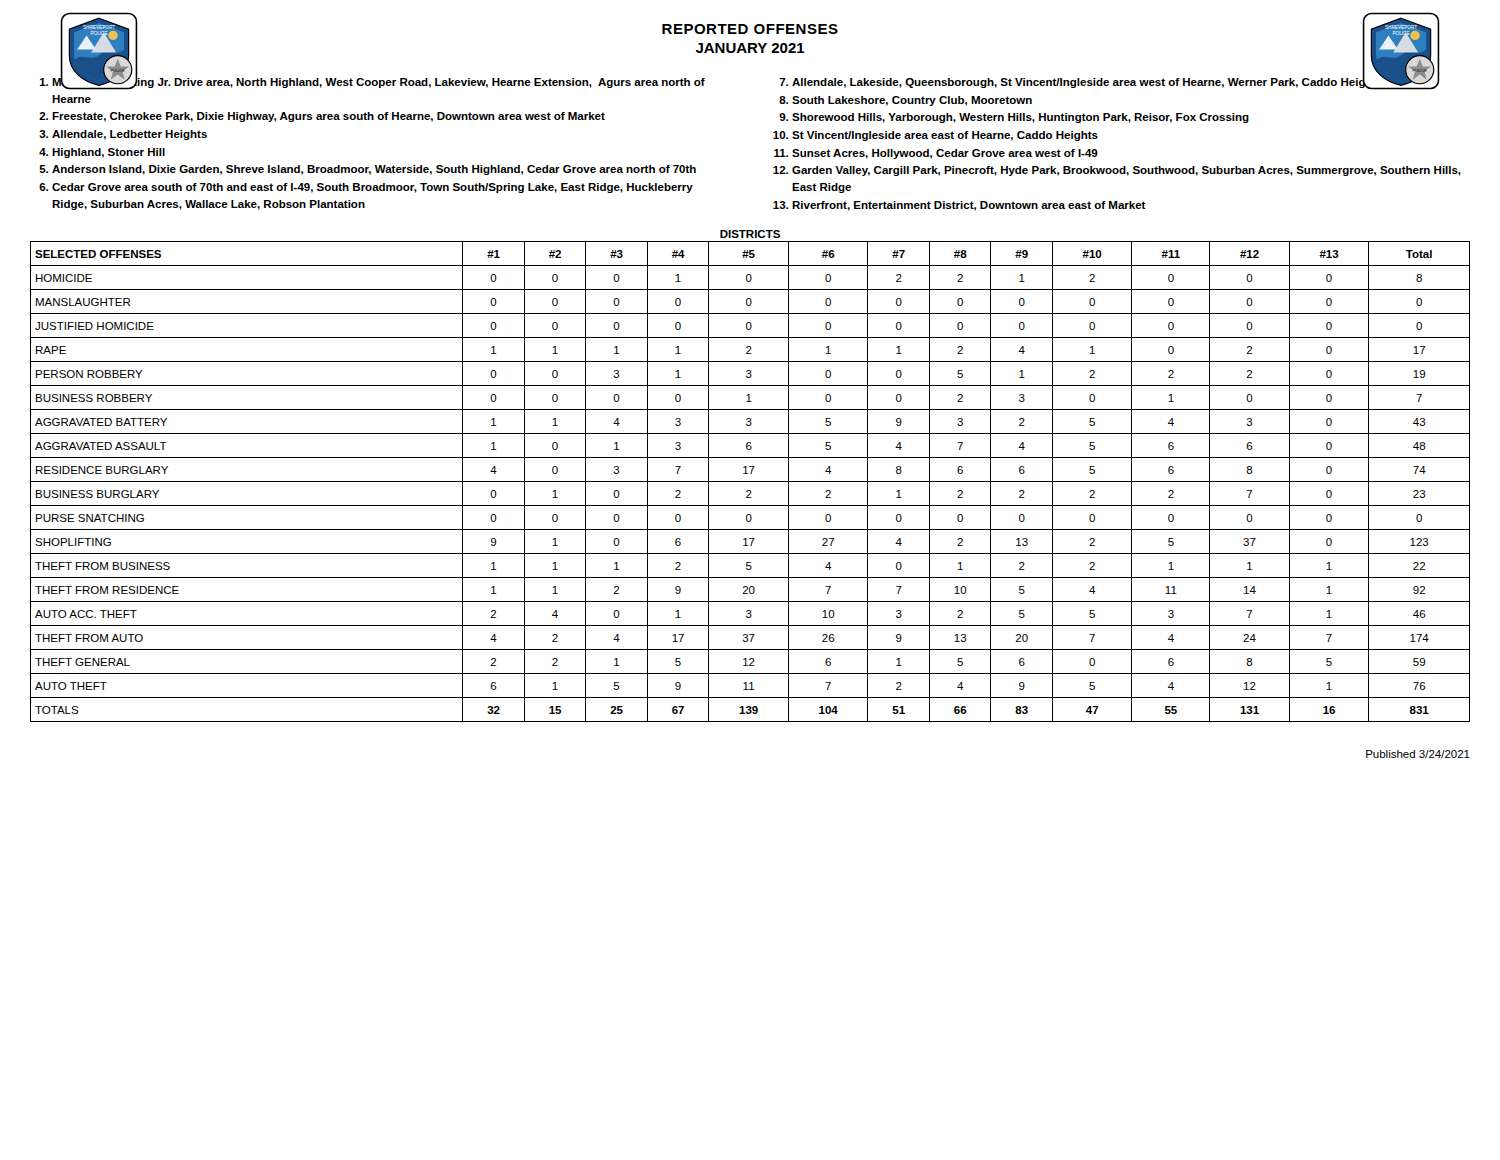SHREVEPORT POLICE POLICE
SHREVEPORT POLICE POLICE
REPORTED OFFENSES
JANUARY 2021
Martin Luther King Jr. Drive area, North Highland, West Cooper Road, Lakeview, Hearne Extension, Agurs area north of Hearne
Freestate, Cherokee Park, Dixie Highway, Agurs area south of Hearne, Downtown area west of Market
Allendale, Ledbetter Heights
Highland, Stoner Hill
Anderson Island, Dixie Garden, Shreve Island, Broadmoor, Waterside, South Highland, Cedar Grove area north of 70th
Cedar Grove area south of 70th and east of I-49, South Broadmoor, Town South/Spring Lake, East Ridge, Huckleberry Ridge, Suburban Acres, Wallace Lake, Robson Plantation
Allendale, Lakeside, Queensborough, St Vincent/Ingleside area west of Hearne, Werner Park, Caddo Heights
South Lakeshore, Country Club, Mooretown
Shorewood Hills, Yarborough, Western Hills, Huntington Park, Reisor, Fox Crossing
St Vincent/Ingleside area east of Hearne, Caddo Heights
Sunset Acres, Hollywood, Cedar Grove area west of I-49
Garden Valley, Cargill Park, Pinecroft, Hyde Park, Brookwood, Southwood, Suburban Acres, Summergrove, Southern Hills, East Ridge
Riverfront, Entertainment District, Downtown area east of Market
DISTRICTS
| SELECTED OFFENSES | #1 | #2 | #3 | #4 | #5 | #6 | #7 | #8 | #9 | #10 | #11 | #12 | #13 | Total |
| --- | --- | --- | --- | --- | --- | --- | --- | --- | --- | --- | --- | --- | --- | --- |
| HOMICIDE | 0 | 0 | 0 | 1 | 0 | 0 | 2 | 2 | 1 | 2 | 0 | 0 | 0 | 8 |
| MANSLAUGHTER | 0 | 0 | 0 | 0 | 0 | 0 | 0 | 0 | 0 | 0 | 0 | 0 | 0 | 0 |
| JUSTIFIED HOMICIDE | 0 | 0 | 0 | 0 | 0 | 0 | 0 | 0 | 0 | 0 | 0 | 0 | 0 | 0 |
| RAPE | 1 | 1 | 1 | 1 | 2 | 1 | 1 | 2 | 4 | 1 | 0 | 2 | 0 | 17 |
| PERSON ROBBERY | 0 | 0 | 3 | 1 | 3 | 0 | 0 | 5 | 1 | 2 | 2 | 2 | 0 | 19 |
| BUSINESS ROBBERY | 0 | 0 | 0 | 0 | 1 | 0 | 0 | 2 | 3 | 0 | 1 | 0 | 0 | 7 |
| AGGRAVATED BATTERY | 1 | 1 | 4 | 3 | 3 | 5 | 9 | 3 | 2 | 5 | 4 | 3 | 0 | 43 |
| AGGRAVATED ASSAULT | 1 | 0 | 1 | 3 | 6 | 5 | 4 | 7 | 4 | 5 | 6 | 6 | 0 | 48 |
| RESIDENCE BURGLARY | 4 | 0 | 3 | 7 | 17 | 4 | 8 | 6 | 6 | 5 | 6 | 8 | 0 | 74 |
| BUSINESS BURGLARY | 0 | 1 | 0 | 2 | 2 | 2 | 1 | 2 | 2 | 2 | 2 | 7 | 0 | 23 |
| PURSE SNATCHING | 0 | 0 | 0 | 0 | 0 | 0 | 0 | 0 | 0 | 0 | 0 | 0 | 0 | 0 |
| SHOPLIFTING | 9 | 1 | 0 | 6 | 17 | 27 | 4 | 2 | 13 | 2 | 5 | 37 | 0 | 123 |
| THEFT FROM BUSINESS | 1 | 1 | 1 | 2 | 5 | 4 | 0 | 1 | 2 | 2 | 1 | 1 | 1 | 22 |
| THEFT FROM RESIDENCE | 1 | 1 | 2 | 9 | 20 | 7 | 7 | 10 | 5 | 4 | 11 | 14 | 1 | 92 |
| AUTO ACC. THEFT | 2 | 4 | 0 | 1 | 3 | 10 | 3 | 2 | 5 | 5 | 3 | 7 | 1 | 46 |
| THEFT FROM AUTO | 4 | 2 | 4 | 17 | 37 | 26 | 9 | 13 | 20 | 7 | 4 | 24 | 7 | 174 |
| THEFT GENERAL | 2 | 2 | 1 | 5 | 12 | 6 | 1 | 5 | 6 | 0 | 6 | 8 | 5 | 59 |
| AUTO THEFT | 6 | 1 | 5 | 9 | 11 | 7 | 2 | 4 | 9 | 5 | 4 | 12 | 1 | 76 |
| TOTALS | 32 | 15 | 25 | 67 | 139 | 104 | 51 | 66 | 83 | 47 | 55 | 131 | 16 | 831 |
Published 3/24/2021